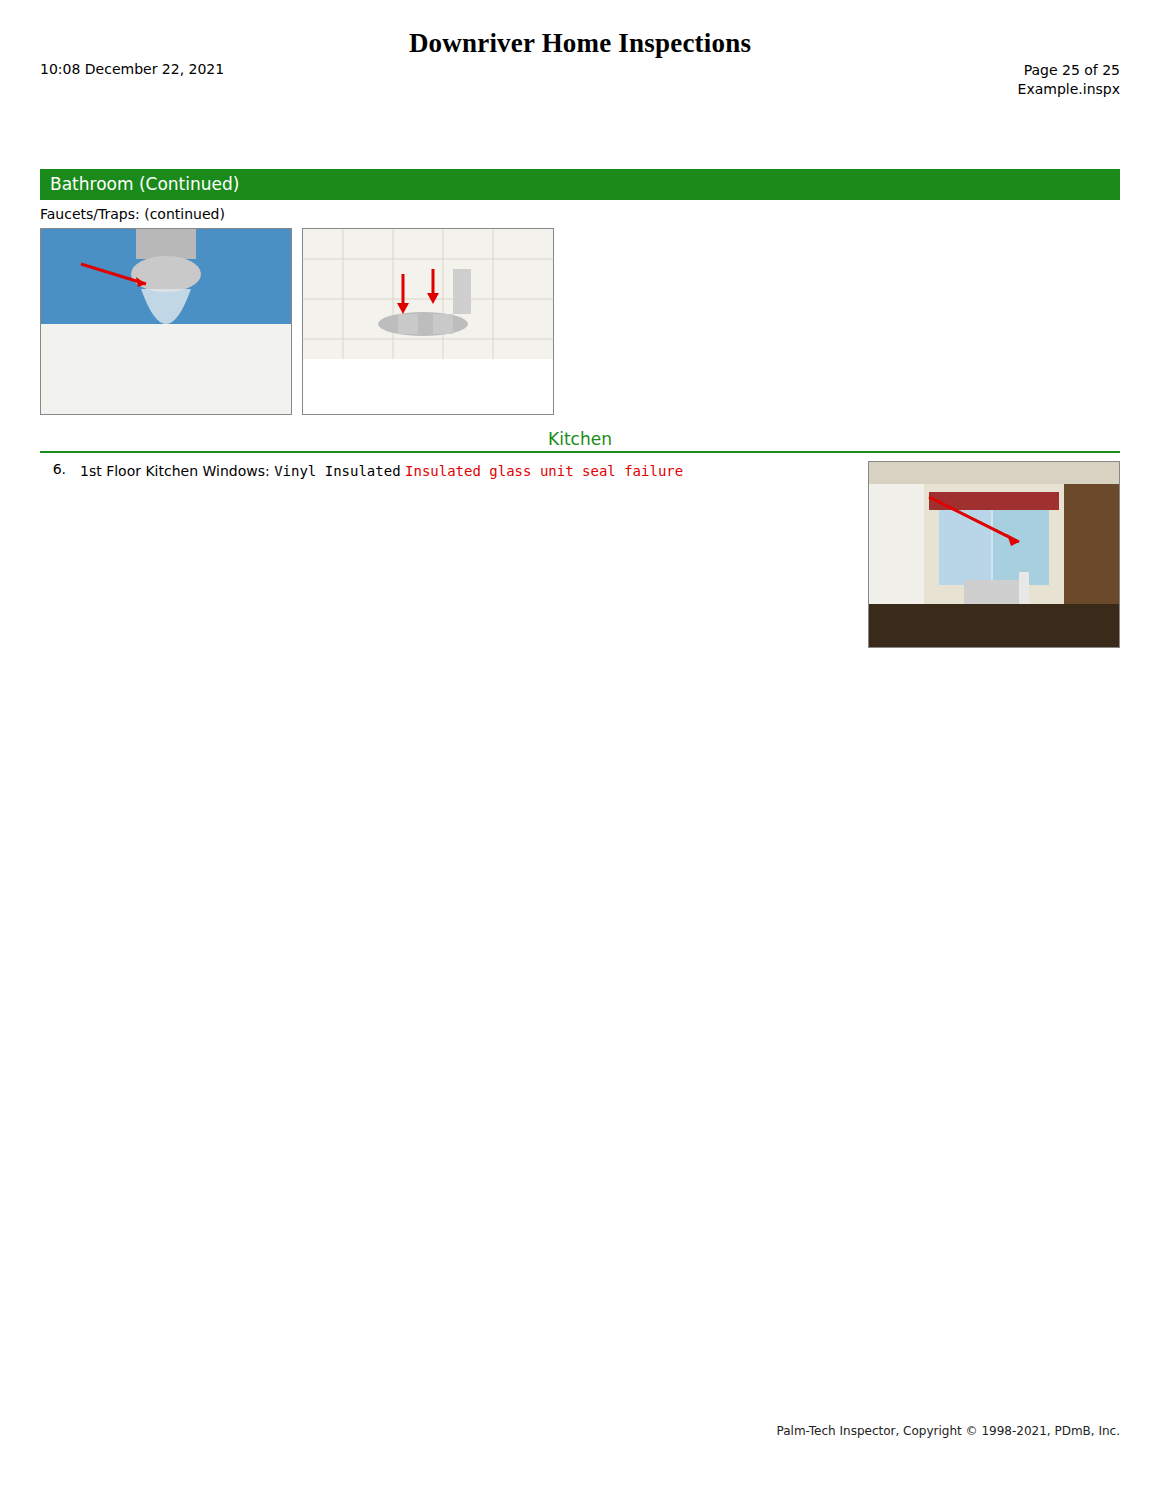Downriver Home Inspections
10:08 December 22, 2021
Page 25 of 25
Example.inspx
Bathroom (Continued)
Faucets/Traps: (continued)
Kitchen
6.
1st Floor Kitchen Windows: Vinyl Insulated Insulated glass unit seal failure
Palm-Tech Inspector, Copyright © 1998-2021, PDmB, Inc.